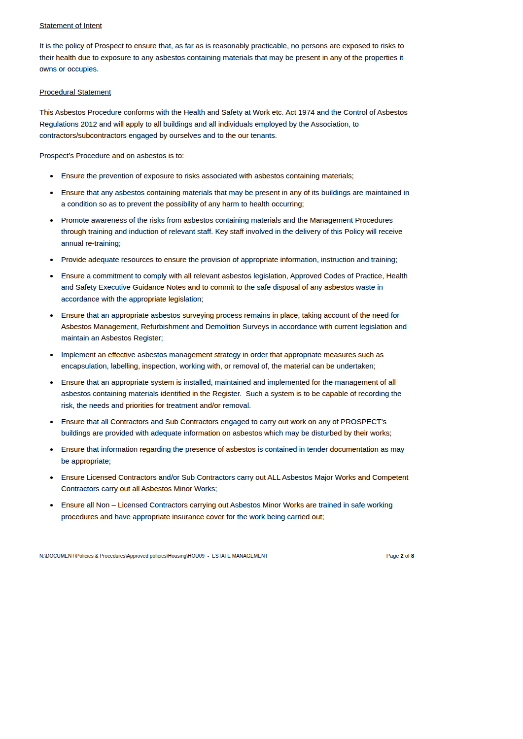Statement of Intent
It is the policy of Prospect to ensure that, as far as is reasonably practicable, no persons are exposed to risks to their health due to exposure to any asbestos containing materials that may be present in any of the properties it owns or occupies.
Procedural Statement
This Asbestos Procedure conforms with the Health and Safety at Work etc. Act 1974 and the Control of Asbestos Regulations 2012 and will apply to all buildings and all individuals employed by the Association, to contractors/subcontractors engaged by ourselves and to the our tenants.
Prospect’s Procedure and on asbestos is to:
Ensure the prevention of exposure to risks associated with asbestos containing materials;
Ensure that any asbestos containing materials that may be present in any of its buildings are maintained in a condition so as to prevent the possibility of any harm to health occurring;
Promote awareness of the risks from asbestos containing materials and the Management Procedures through training and induction of relevant staff. Key staff involved in the delivery of this Policy will receive annual re-training;
Provide adequate resources to ensure the provision of appropriate information, instruction and training;
Ensure a commitment to comply with all relevant asbestos legislation, Approved Codes of Practice, Health and Safety Executive Guidance Notes and to commit to the safe disposal of any asbestos waste in accordance with the appropriate legislation;
Ensure that an appropriate asbestos surveying process remains in place, taking account of the need for Asbestos Management, Refurbishment and Demolition Surveys in accordance with current legislation and maintain an Asbestos Register;
Implement an effective asbestos management strategy in order that appropriate measures such as encapsulation, labelling, inspection, working with, or removal of, the material can be undertaken;
Ensure that an appropriate system is installed, maintained and implemented for the management of all asbestos containing materials identified in the Register. Such a system is to be capable of recording the risk, the needs and priorities for treatment and/or removal.
Ensure that all Contractors and Sub Contractors engaged to carry out work on any of PROSPECT’s buildings are provided with adequate information on asbestos which may be disturbed by their works;
Ensure that information regarding the presence of asbestos is contained in tender documentation as may be appropriate;
Ensure Licensed Contractors and/or Sub Contractors carry out ALL Asbestos Major Works and Competent Contractors carry out all Asbestos Minor Works;
Ensure all Non – Licensed Contractors carrying out Asbestos Minor Works are trained in safe working procedures and have appropriate insurance cover for the work being carried out;
N:\DOCUMENT\Policies & Procedures\Approved policies\Housing\HOU09 - ESTATE MANAGEMENT Page 2 of 8